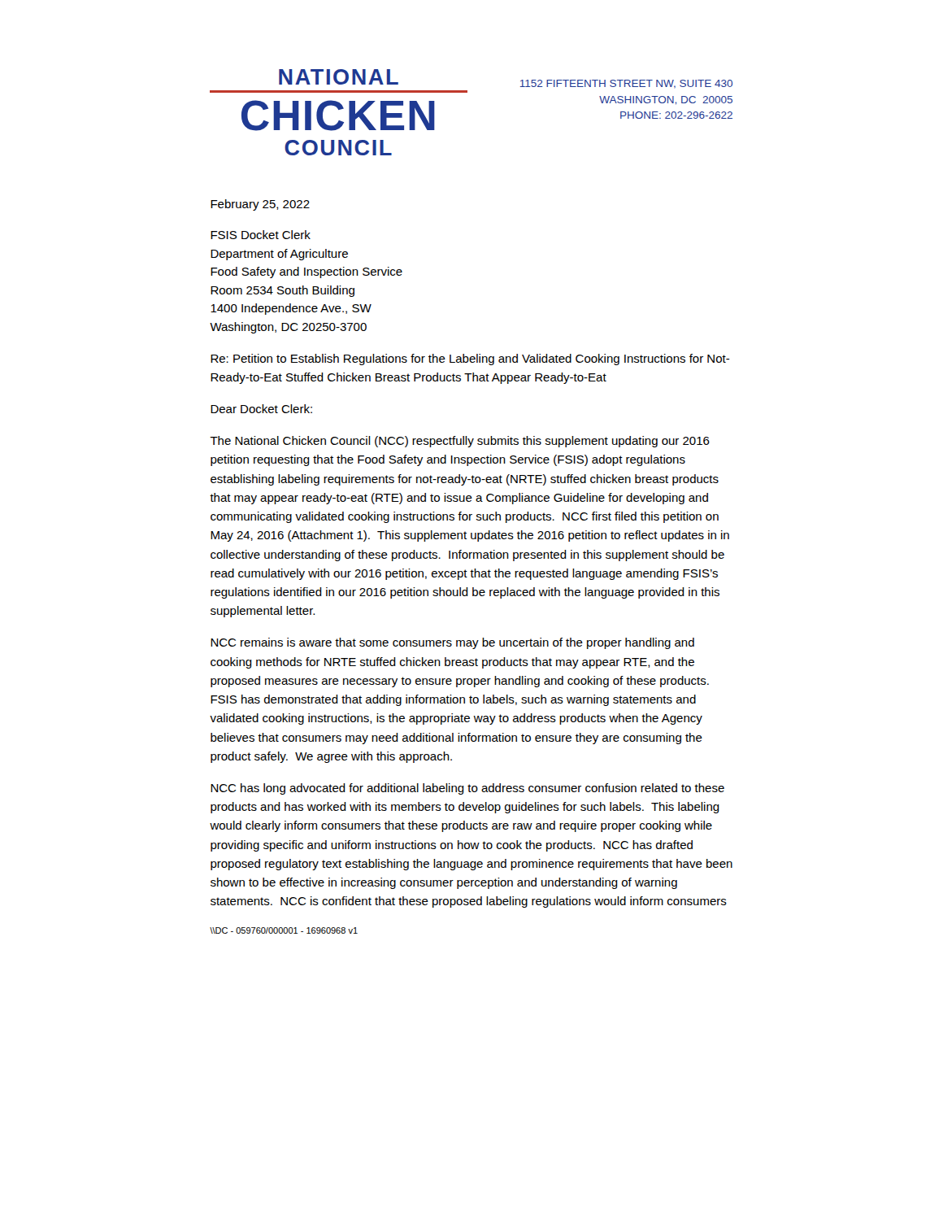NATIONAL
CHICKEN
COUNCIL
1152 FIFTEENTH STREET NW, SUITE 430
WASHINGTON, DC 20005
PHONE: 202-296-2622
February 25, 2022
FSIS Docket Clerk
Department of Agriculture
Food Safety and Inspection Service
Room 2534 South Building
1400 Independence Ave., SW
Washington, DC 20250-3700
Re: Petition to Establish Regulations for the Labeling and Validated Cooking Instructions for Not-Ready-to-Eat Stuffed Chicken Breast Products That Appear Ready-to-Eat
Dear Docket Clerk:
The National Chicken Council (NCC) respectfully submits this supplement updating our 2016 petition requesting that the Food Safety and Inspection Service (FSIS) adopt regulations establishing labeling requirements for not-ready-to-eat (NRTE) stuffed chicken breast products that may appear ready-to-eat (RTE) and to issue a Compliance Guideline for developing and communicating validated cooking instructions for such products. NCC first filed this petition on May 24, 2016 (Attachment 1). This supplement updates the 2016 petition to reflect updates in in collective understanding of these products. Information presented in this supplement should be read cumulatively with our 2016 petition, except that the requested language amending FSIS’s regulations identified in our 2016 petition should be replaced with the language provided in this supplemental letter.
NCC remains is aware that some consumers may be uncertain of the proper handling and cooking methods for NRTE stuffed chicken breast products that may appear RTE, and the proposed measures are necessary to ensure proper handling and cooking of these products. FSIS has demonstrated that adding information to labels, such as warning statements and validated cooking instructions, is the appropriate way to address products when the Agency believes that consumers may need additional information to ensure they are consuming the product safely. We agree with this approach.
NCC has long advocated for additional labeling to address consumer confusion related to these products and has worked with its members to develop guidelines for such labels. This labeling would clearly inform consumers that these products are raw and require proper cooking while providing specific and uniform instructions on how to cook the products. NCC has drafted proposed regulatory text establishing the language and prominence requirements that have been shown to be effective in increasing consumer perception and understanding of warning statements. NCC is confident that these proposed labeling regulations would inform consumers
\\DC - 059760/000001 - 16960968 v1